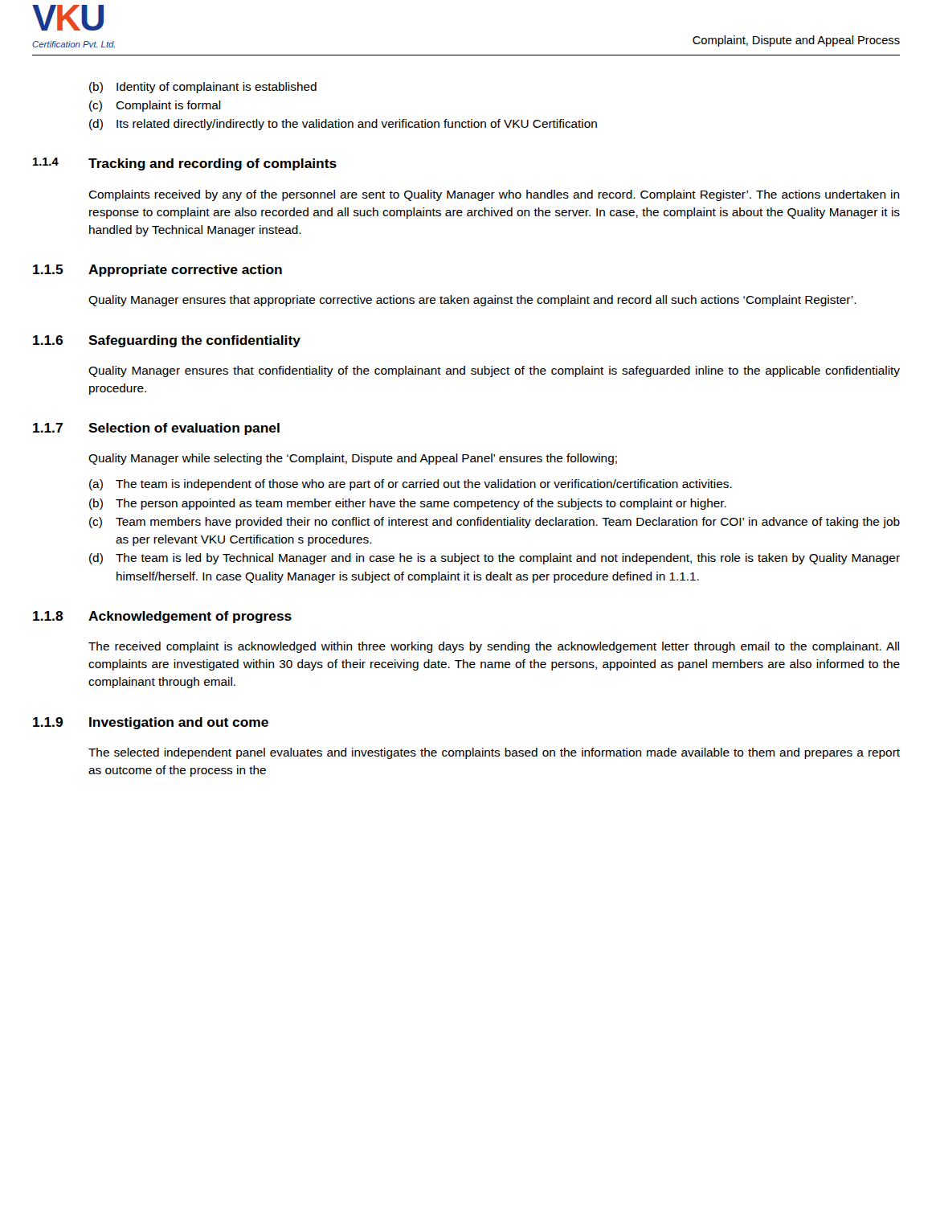VKU
Certification Pvt. Ltd.
Complaint, Dispute and Appeal Process
(b) Identity of complainant is established
(c) Complaint is formal
(d) Its related directly/indirectly to the validation and verification function of VKU Certification
1.1.4 Tracking and recording of complaints
Complaints received by any of the personnel are sent to Quality Manager who handles and record. Complaint Register’. The actions undertaken in response to complaint are also recorded and all such complaints are archived on the server. In case, the complaint is about the Quality Manager it is handled by Technical Manager instead.
1.1.5 Appropriate corrective action
Quality Manager ensures that appropriate corrective actions are taken against the complaint and record all such actions ‘Complaint Register’.
1.1.6 Safeguarding the confidentiality
Quality Manager ensures that confidentiality of the complainant and subject of the complaint is safeguarded inline to the applicable confidentiality procedure.
1.1.7 Selection of evaluation panel
Quality Manager while selecting the ‘Complaint, Dispute and Appeal Panel’ ensures the following;
(a) The team is independent of those who are part of or carried out the validation or verification/certification activities.
(b) The person appointed as team member either have the same competency of the subjects to complaint or higher.
(c) Team members have provided their no conflict of interest and confidentiality declaration. Team Declaration for COI’ in advance of taking the job as per relevant VKU Certification s procedures.
(d) The team is led by Technical Manager and in case he is a subject to the complaint and not independent, this role is taken by Quality Manager himself/herself. In case Quality Manager is subject of complaint it is dealt as per procedure defined in 1.1.1.
1.1.8 Acknowledgement of progress
The received complaint is acknowledged within three working days by sending the acknowledgement letter through email to the complainant. All complaints are investigated within 30 days of their receiving date. The name of the persons, appointed as panel members are also informed to the complainant through email.
1.1.9 Investigation and out come
The selected independent panel evaluates and investigates the complaints based on the information made available to them and prepares a report as outcome of the process in the